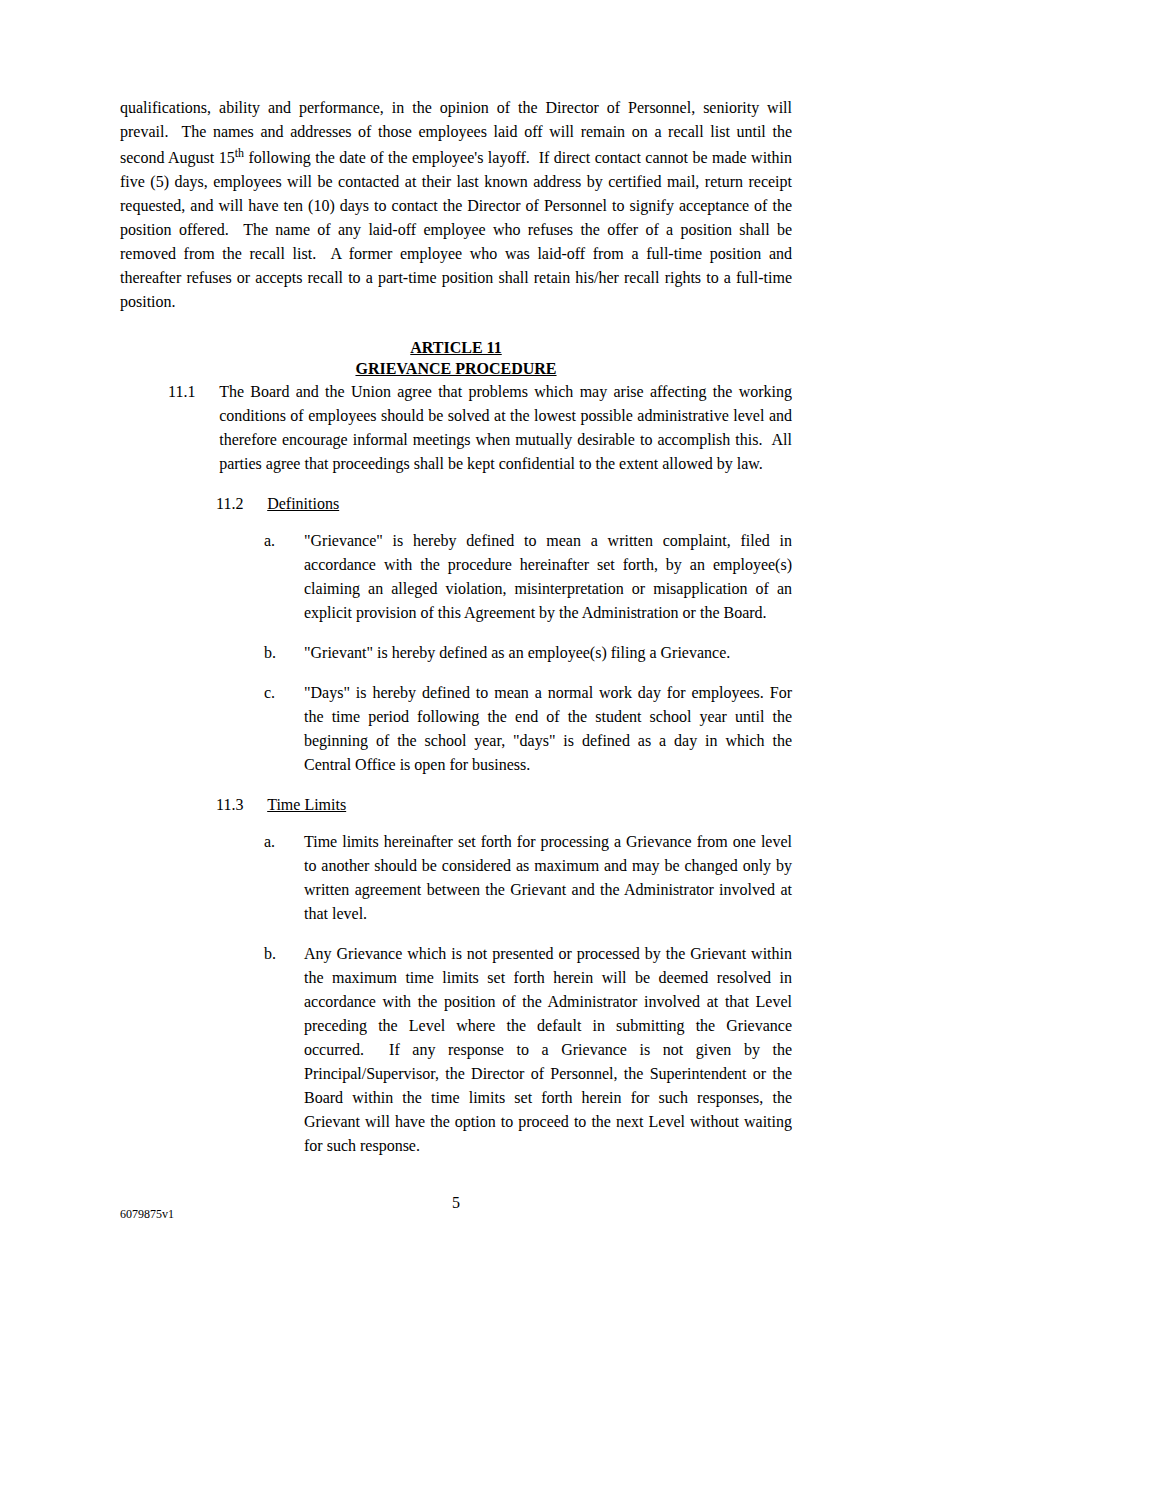qualifications, ability and performance, in the opinion of the Director of Personnel, seniority will prevail. The names and addresses of those employees laid off will remain on a recall list until the second August 15th following the date of the employee's layoff. If direct contact cannot be made within five (5) days, employees will be contacted at their last known address by certified mail, return receipt requested, and will have ten (10) days to contact the Director of Personnel to signify acceptance of the position offered. The name of any laid-off employee who refuses the offer of a position shall be removed from the recall list. A former employee who was laid-off from a full-time position and thereafter refuses or accepts recall to a part-time position shall retain his/her recall rights to a full-time position.
ARTICLE 11 GRIEVANCE PROCEDURE
11.1
The Board and the Union agree that problems which may arise affecting the working conditions of employees should be solved at the lowest possible administrative level and therefore encourage informal meetings when mutually desirable to accomplish this. All parties agree that proceedings shall be kept confidential to the extent allowed by law.
11.2 Definitions
a.
"Grievance" is hereby defined to mean a written complaint, filed in accordance with the procedure hereinafter set forth, by an employee(s) claiming an alleged violation, misinterpretation or misapplication of an explicit provision of this Agreement by the Administration or the Board.
b.
"Grievant" is hereby defined as an employee(s) filing a Grievance.
c.
"Days" is hereby defined to mean a normal work day for employees. For the time period following the end of the student school year until the beginning of the school year, "days" is defined as a day in which the Central Office is open for business.
11.3 Time Limits
a.
Time limits hereinafter set forth for processing a Grievance from one level to another should be considered as maximum and may be changed only by written agreement between the Grievant and the Administrator involved at that level.
b.
Any Grievance which is not presented or processed by the Grievant within the maximum time limits set forth herein will be deemed resolved in accordance with the position of the Administrator involved at that Level preceding the Level where the default in submitting the Grievance occurred. If any response to a Grievance is not given by the Principal/Supervisor, the Director of Personnel, the Superintendent or the Board within the time limits set forth herein for such responses, the Grievant will have the option to proceed to the next Level without waiting for such response.
5
6079875v1